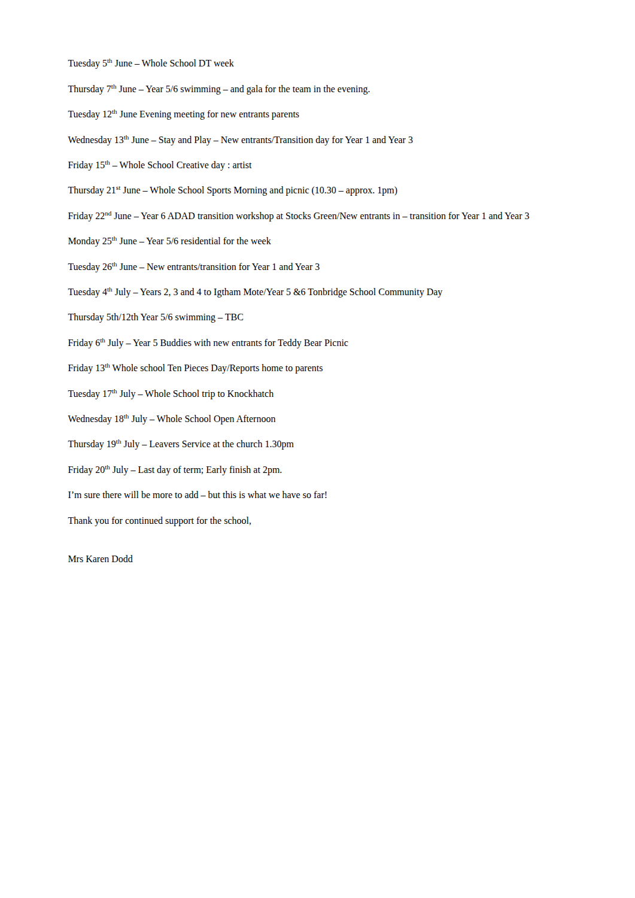Tuesday 5th June – Whole School DT week
Thursday 7th June – Year 5/6 swimming – and gala for the team in the evening.
Tuesday 12th June Evening meeting for new entrants parents
Wednesday 13th June – Stay and Play – New entrants/Transition day for Year 1 and Year 3
Friday 15th – Whole School Creative day : artist
Thursday 21st June – Whole School Sports Morning and picnic (10.30 – approx. 1pm)
Friday 22nd June – Year 6 ADAD transition workshop at Stocks Green/New entrants in – transition for Year 1 and Year 3
Monday 25th June – Year 5/6 residential for the week
Tuesday 26th June – New entrants/transition for Year 1 and Year 3
Tuesday 4th July – Years 2, 3 and 4 to Igtham Mote/Year 5 &6 Tonbridge School Community Day
Thursday 5th/12th Year 5/6 swimming – TBC
Friday 6th July – Year 5 Buddies with new entrants for Teddy Bear Picnic
Friday 13th Whole school Ten Pieces Day/Reports home to parents
Tuesday 17th July – Whole School trip to Knockhatch
Wednesday 18th July – Whole School Open Afternoon
Thursday 19th July – Leavers Service at the church 1.30pm
Friday 20th July – Last day of term; Early finish at 2pm.
I’m sure there will be more to add – but this is what we have so far!
Thank you for continued support for the school,
Mrs Karen Dodd